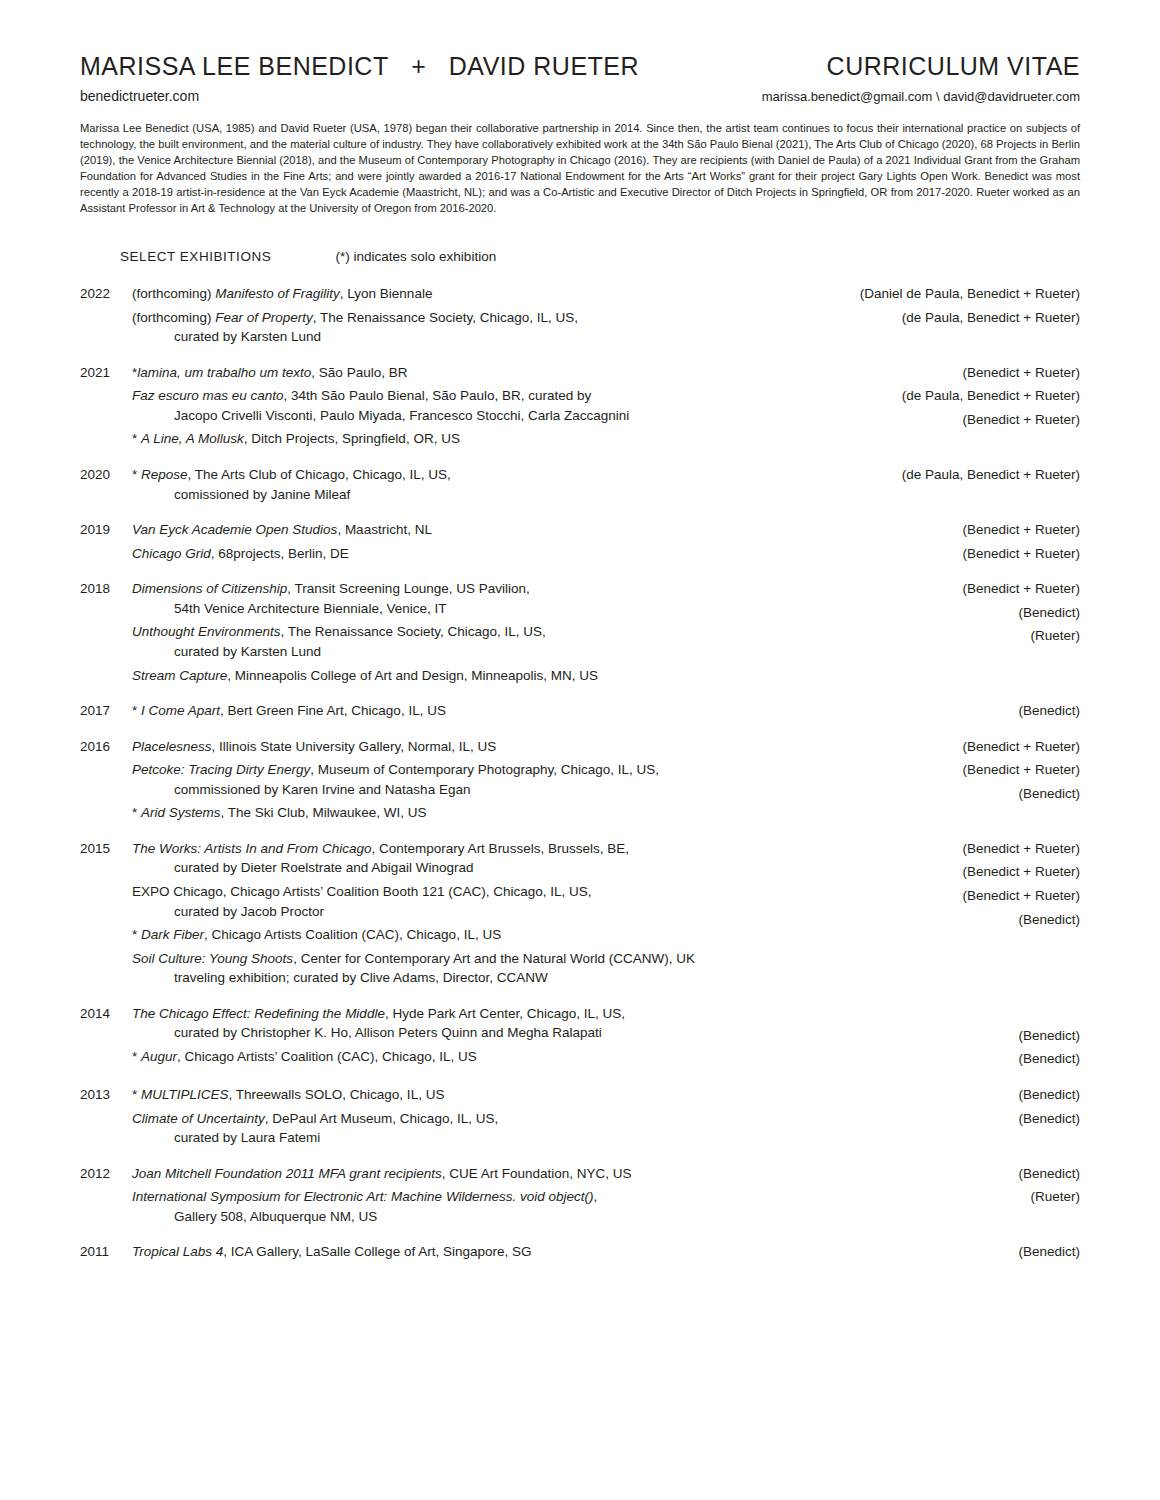MARISSA LEE BENEDICT+DAVID RUETER
CURRICULUM VITAE
benedictrueter.com
marissa.benedict@gmail.com \ david@davidrueter.com
Marissa Lee Benedict (USA, 1985) and David Rueter (USA, 1978) began their collaborative partnership in 2014. Since then, the artist team continues to focus their international practice on subjects of technology, the built environment, and the material culture of industry. They have collaboratively exhibited work at the 34th São Paulo Bienal (2021), The Arts Club of Chicago (2020), 68 Projects in Berlin (2019), the Venice Architecture Biennial (2018), and the Museum of Contemporary Photography in Chicago (2016). They are recipients (with Daniel de Paula) of a 2021 Individual Grant from the Graham Foundation for Advanced Studies in the Fine Arts; and were jointly awarded a 2016-17 National Endowment for the Arts “Art Works” grant for their project Gary Lights Open Work. Benedict was most recently a 2018-19 artist-in-residence at the Van Eyck Academie (Maastricht, NL); and was a Co-Artistic and Executive Director of Ditch Projects in Springfield, OR from 2017-2020. Rueter worked as an Assistant Professor in Art & Technology at the University of Oregon from 2016-2020.
SELECT EXHIBITIONS (*) indicates solo exhibition
| 2022 | (forthcoming) Manifesto of Fragility , Lyon Biennale (forthcoming) Fear of Property , The Renaissance Society, Chicago, IL, US, curated by Karsten Lund | (Daniel de Paula, Benedict + Rueter) (de Paula, Benedict + Rueter) |
| 2021 | * lamina, um trabalho um texto , São Paulo, BR Faz escuro mas eu canto , 34th São Paulo Bienal, São Paulo, BR, curated by Jacopo Crivelli Visconti, Paulo Miyada, Francesco Stocchi, Carla Zaccagnini * A Line, A Mollusk , Ditch Projects, Springfield, OR, US | (Benedict + Rueter) (de Paula, Benedict + Rueter) (Benedict + Rueter) |
| 2020 | * Repose , The Arts Club of Chicago, Chicago, IL, US, comissioned by Janine Mileaf | (de Paula, Benedict + Rueter) |
| 2019 | Van Eyck Academie Open Studios , Maastricht, NL Chicago Grid , 68projects, Berlin, DE | (Benedict + Rueter) (Benedict + Rueter) |
| 2018 | Dimensions of Citizenship , Transit Screening Lounge, US Pavilion, 54th Venice Architecture Bienniale, Venice, IT Unthought Environments , The Renaissance Society, Chicago, IL, US, curated by Karsten Lund Stream Capture , Minneapolis College of Art and Design, Minneapolis, MN, US | (Benedict + Rueter) (Benedict) (Rueter) |
| 2017 | * I Come Apart , Bert Green Fine Art, Chicago, IL, US | (Benedict) |
| 2016 | Placelesness , Illinois State University Gallery, Normal, IL, US Petcoke: Tracing Dirty Energy , Museum of Contemporary Photography, Chicago, IL, US, commissioned by Karen Irvine and Natasha Egan * Arid Systems , The Ski Club, Milwaukee, WI, US | (Benedict + Rueter) (Benedict + Rueter) (Benedict) |
| 2015 | The Works: Artists In and From Chicago , Contemporary Art Brussels, Brussels, BE, curated by Dieter Roelstrate and Abigail Winograd EXPO Chicago, Chicago Artists’ Coalition Booth 121 (CAC), Chicago, IL, US, curated by Jacob Proctor * Dark Fiber , Chicago Artists Coalition (CAC), Chicago, IL, US Soil Culture: Young Shoots , Center for Contemporary Art and the Natural World (CCANW), UK traveling exhibition; curated by Clive Adams, Director, CCANW | (Benedict + Rueter) (Benedict + Rueter) (Benedict + Rueter) (Benedict) |
| 2014 | The Chicago Effect: Redefining the Middle , Hyde Park Art Center, Chicago, IL, US, curated by Christopher K. Ho, Allison Peters Quinn and Megha Ralapati * Augur , Chicago Artists’ Coalition (CAC), Chicago, IL, US | (Benedict) (Benedict) |
| 2013 | * MULTIPLICES , Threewalls SOLO, Chicago, IL, US Climate of Uncertainty , DePaul Art Museum, Chicago, IL, US, curated by Laura Fatemi | (Benedict) (Benedict) |
| 2012 | Joan Mitchell Foundation 2011 MFA grant recipients , CUE Art Foundation, NYC, US International Symposium for Electronic Art: Machine Wilderness. void object() , Gallery 508, Albuquerque NM, US | (Benedict) (Rueter) |
| 2011 | Tropical Labs 4 , ICA Gallery, LaSalle College of Art, Singapore, SG | (Benedict) |